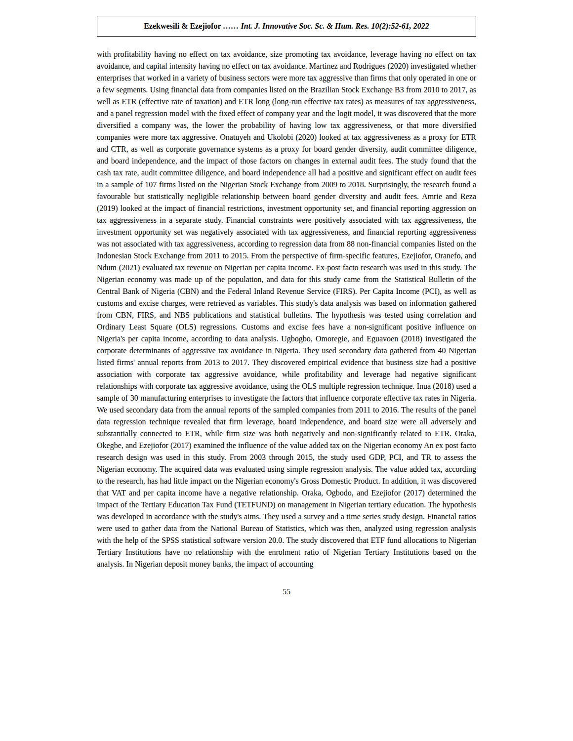Ezekwesili & Ezejiofor …… Int. J. Innovative Soc. Sc. & Hum. Res. 10(2):52-61, 2022
with profitability having no effect on tax avoidance, size promoting tax avoidance, leverage having no effect on tax avoidance, and capital intensity having no effect on tax avoidance. Martinez and Rodrigues (2020) investigated whether enterprises that worked in a variety of business sectors were more tax aggressive than firms that only operated in one or a few segments. Using financial data from companies listed on the Brazilian Stock Exchange B3 from 2010 to 2017, as well as ETR (effective rate of taxation) and ETR long (long-run effective tax rates) as measures of tax aggressiveness, and a panel regression model with the fixed effect of company year and the logit model, it was discovered that the more diversified a company was, the lower the probability of having low tax aggressiveness, or that more diversified companies were more tax aggressive. Onatuyeh and Ukolobi (2020) looked at tax aggressiveness as a proxy for ETR and CTR, as well as corporate governance systems as a proxy for board gender diversity, audit committee diligence, and board independence, and the impact of those factors on changes in external audit fees. The study found that the cash tax rate, audit committee diligence, and board independence all had a positive and significant effect on audit fees in a sample of 107 firms listed on the Nigerian Stock Exchange from 2009 to 2018. Surprisingly, the research found a favourable but statistically negligible relationship between board gender diversity and audit fees. Amrie and Reza (2019) looked at the impact of financial restrictions, investment opportunity set, and financial reporting aggression on tax aggressiveness in a separate study. Financial constraints were positively associated with tax aggressiveness, the investment opportunity set was negatively associated with tax aggressiveness, and financial reporting aggressiveness was not associated with tax aggressiveness, according to regression data from 88 non-financial companies listed on the Indonesian Stock Exchange from 2011 to 2015. From the perspective of firm-specific features, Ezejiofor, Oranefo, and Ndum (2021) evaluated tax revenue on Nigerian per capita income. Ex-post facto research was used in this study. The Nigerian economy was made up of the population, and data for this study came from the Statistical Bulletin of the Central Bank of Nigeria (CBN) and the Federal Inland Revenue Service (FIRS). Per Capita Income (PCI), as well as customs and excise charges, were retrieved as variables. This study's data analysis was based on information gathered from CBN, FIRS, and NBS publications and statistical bulletins. The hypothesis was tested using correlation and Ordinary Least Square (OLS) regressions. Customs and excise fees have a non-significant positive influence on Nigeria's per capita income, according to data analysis. Ugbogbo, Omoregie, and Eguavoen (2018) investigated the corporate determinants of aggressive tax avoidance in Nigeria. They used secondary data gathered from 40 Nigerian listed firms' annual reports from 2013 to 2017. They discovered empirical evidence that business size had a positive association with corporate tax aggressive avoidance, while profitability and leverage had negative significant relationships with corporate tax aggressive avoidance, using the OLS multiple regression technique. Inua (2018) used a sample of 30 manufacturing enterprises to investigate the factors that influence corporate effective tax rates in Nigeria. We used secondary data from the annual reports of the sampled companies from 2011 to 2016. The results of the panel data regression technique revealed that firm leverage, board independence, and board size were all adversely and substantially connected to ETR, while firm size was both negatively and non-significantly related to ETR. Oraka, Okegbe, and Ezejiofor (2017) examined the influence of the value added tax on the Nigerian economy An ex post facto research design was used in this study. From 2003 through 2015, the study used GDP, PCI, and TR to assess the Nigerian economy. The acquired data was evaluated using simple regression analysis. The value added tax, according to the research, has had little impact on the Nigerian economy's Gross Domestic Product. In addition, it was discovered that VAT and per capita income have a negative relationship. Oraka, Ogbodo, and Ezejiofor (2017) determined the impact of the Tertiary Education Tax Fund (TETFUND) on management in Nigerian tertiary education. The hypothesis was developed in accordance with the study's aims. They used a survey and a time series study design. Financial ratios were used to gather data from the National Bureau of Statistics, which was then, analyzed using regression analysis with the help of the SPSS statistical software version 20.0. The study discovered that ETF fund allocations to Nigerian Tertiary Institutions have no relationship with the enrolment ratio of Nigerian Tertiary Institutions based on the analysis. In Nigerian deposit money banks, the impact of accounting
55